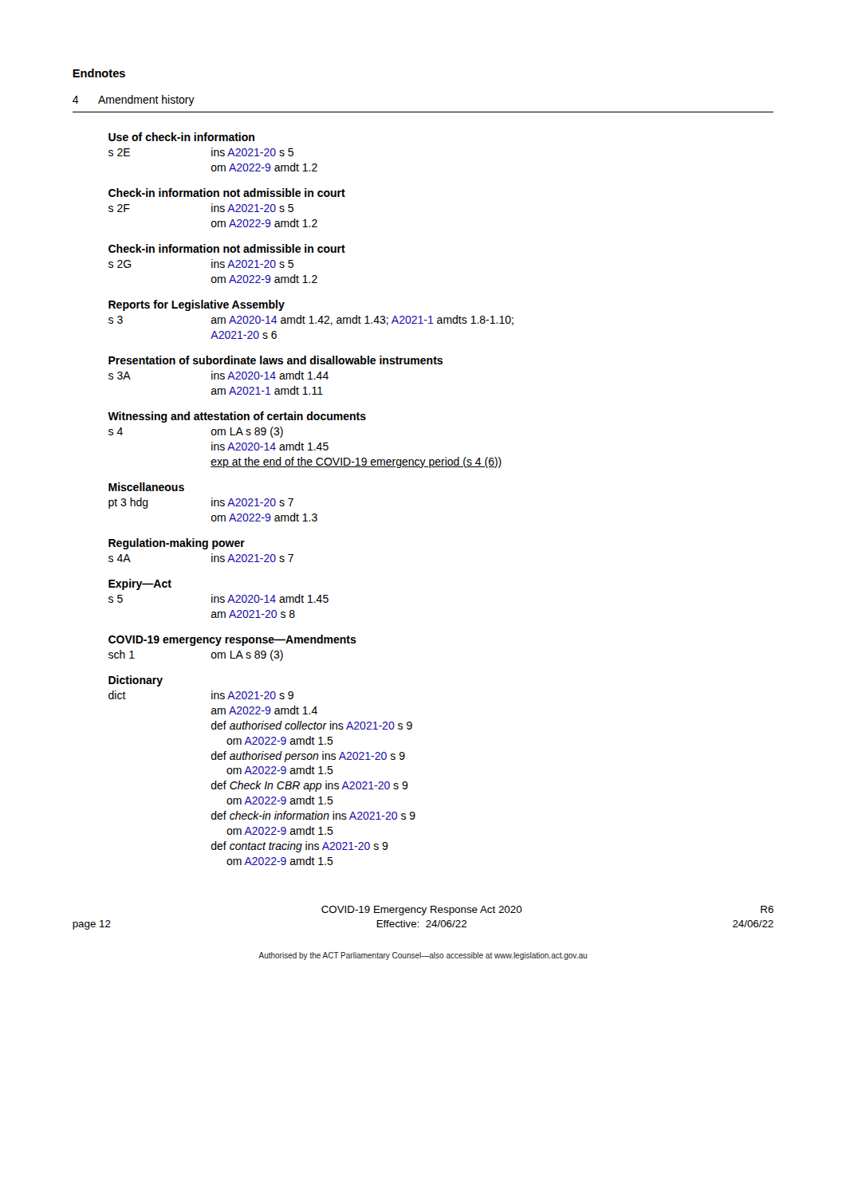Endnotes
4 Amendment history
Use of check-in information
s 2E ins A2021-20 s 5
om A2022-9 amdt 1.2
Check-in information not admissible in court
s 2F ins A2021-20 s 5
om A2022-9 amdt 1.2
Check-in information not admissible in court
s 2G ins A2021-20 s 5
om A2022-9 amdt 1.2
Reports for Legislative Assembly
s 3 am A2020-14 amdt 1.42, amdt 1.43; A2021-1 amdts 1.8-1.10;
A2021-20 s 6
Presentation of subordinate laws and disallowable instruments
s 3A ins A2020-14 amdt 1.44
am A2021-1 amdt 1.11
Witnessing and attestation of certain documents
s 4 om LA s 89 (3)
ins A2020-14 amdt 1.45
exp at the end of the COVID-19 emergency period (s 4 (6))
Miscellaneous
pt 3 hdg ins A2021-20 s 7
om A2022-9 amdt 1.3
Regulation-making power
s 4A ins A2021-20 s 7
Expiry—Act
s 5 ins A2020-14 amdt 1.45
am A2021-20 s 8
COVID-19 emergency response—Amendments
sch 1 om LA s 89 (3)
Dictionary
dict ins A2021-20 s 9
am A2022-9 amdt 1.4
def authorised collector ins A2021-20 s 9
om A2022-9 amdt 1.5
def authorised person ins A2021-20 s 9
om A2022-9 amdt 1.5
def Check In CBR app ins A2021-20 s 9
om A2022-9 amdt 1.5
def check-in information ins A2021-20 s 9
om A2022-9 amdt 1.5
def contact tracing ins A2021-20 s 9
om A2022-9 amdt 1.5
page 12
COVID-19 Emergency Response Act 2020
Effective: 24/06/22
R6
24/06/22
Authorised by the ACT Parliamentary Counsel—also accessible at www.legislation.act.gov.au